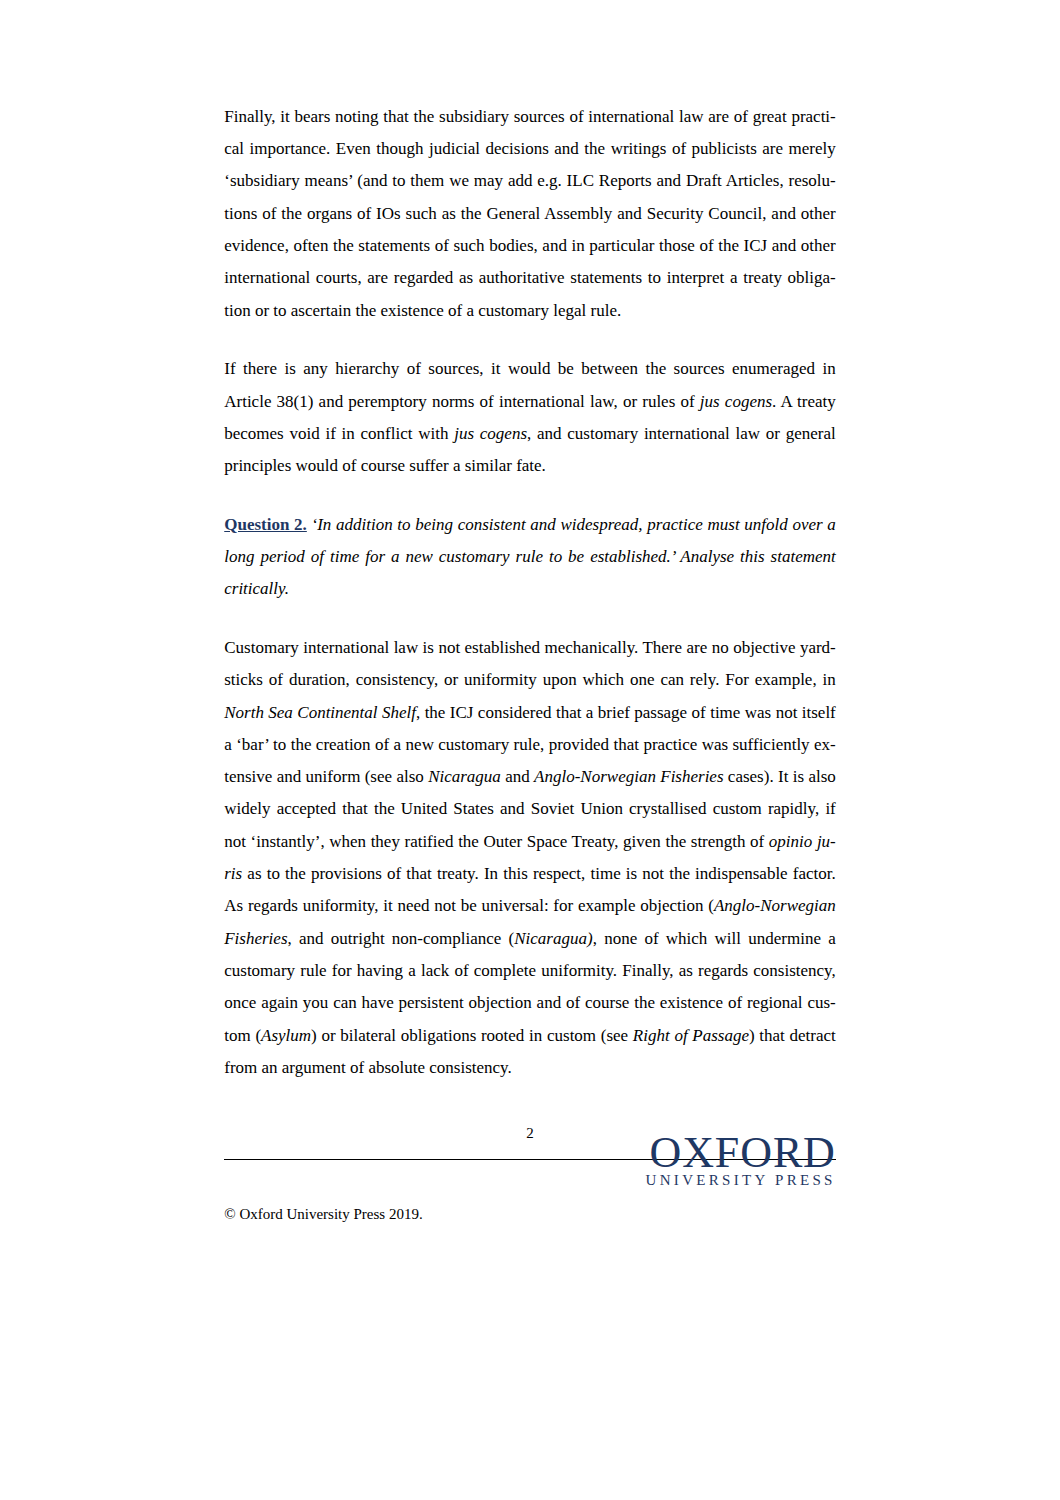Finally, it bears noting that the subsidiary sources of international law are of great practical importance. Even though judicial decisions and the writings of publicists are merely ‘subsidiary means’ (and to them we may add e.g. ILC Reports and Draft Articles, resolutions of the organs of IOs such as the General Assembly and Security Council, and other evidence, often the statements of such bodies, and in particular those of the ICJ and other international courts, are regarded as authoritative statements to interpret a treaty obligation or to ascertain the existence of a customary legal rule.
If there is any hierarchy of sources, it would be between the sources enumeraged in Article 38(1) and peremptory norms of international law, or rules of jus cogens. A treaty becomes void if in conflict with jus cogens, and customary international law or general principles would of course suffer a similar fate.
Question 2. ‘In addition to being consistent and widespread, practice must unfold over a long period of time for a new customary rule to be established.’ Analyse this statement critically.
Customary international law is not established mechanically. There are no objective yardsticks of duration, consistency, or uniformity upon which one can rely. For example, in North Sea Continental Shelf, the ICJ considered that a brief passage of time was not itself a ‘bar’ to the creation of a new customary rule, provided that practice was sufficiently extensive and uniform (see also Nicaragua and Anglo-Norwegian Fisheries cases). It is also widely accepted that the United States and Soviet Union crystallised custom rapidly, if not ‘instantly’, when they ratified the Outer Space Treaty, given the strength of opinio juris as to the provisions of that treaty. In this respect, time is not the indispensable factor. As regards uniformity, it need not be universal: for example objection (Anglo-Norwegian Fisheries, and outright non-compliance (Nicaragua), none of which will undermine a customary rule for having a lack of complete uniformity. Finally, as regards consistency, once again you can have persistent objection and of course the existence of regional custom (Asylum) or bilateral obligations rooted in custom (see Right of Passage) that detract from an argument of absolute consistency.
2
© Oxford University Press 2019.
OXFORD UNIVERSITY PRESS